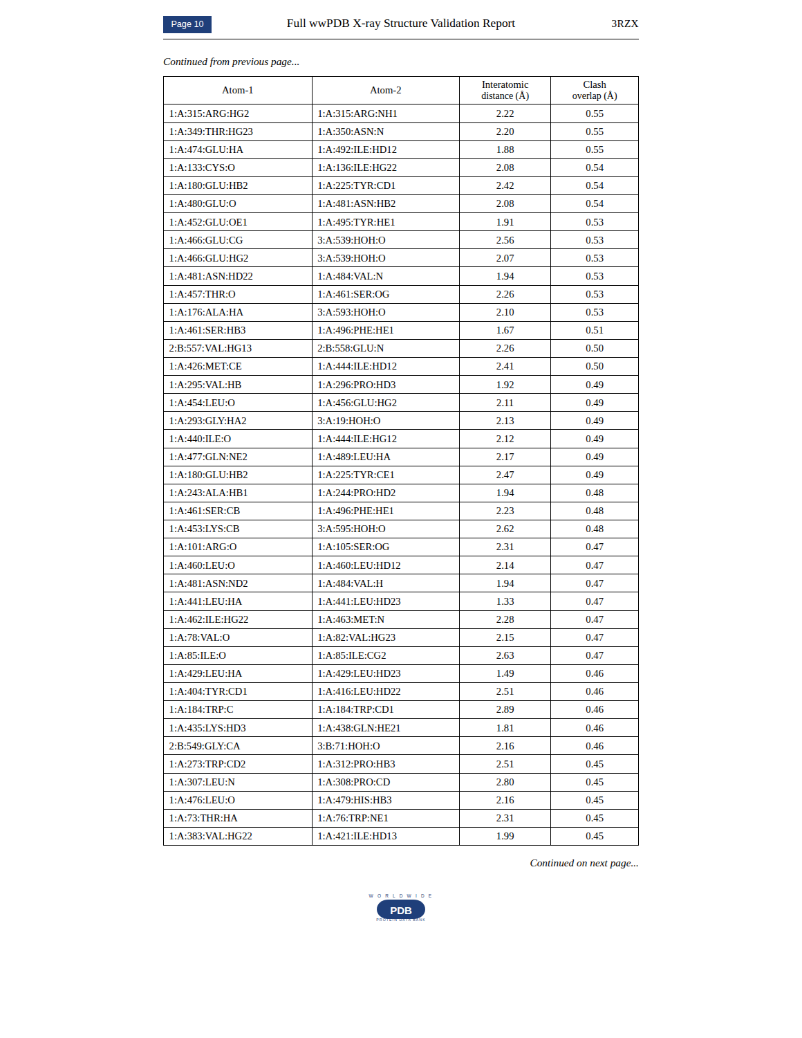Page 10
Full wwPDB X-ray Structure Validation Report
3RZX
Continued from previous page...
| Atom-1 | Atom-2 | Interatomic distance (Å) | Clash overlap (Å) |
| --- | --- | --- | --- |
| 1:A:315:ARG:HG2 | 1:A:315:ARG:NH1 | 2.22 | 0.55 |
| 1:A:349:THR:HG23 | 1:A:350:ASN:N | 2.20 | 0.55 |
| 1:A:474:GLU:HA | 1:A:492:ILE:HD12 | 1.88 | 0.55 |
| 1:A:133:CYS:O | 1:A:136:ILE:HG22 | 2.08 | 0.54 |
| 1:A:180:GLU:HB2 | 1:A:225:TYR:CD1 | 2.42 | 0.54 |
| 1:A:480:GLU:O | 1:A:481:ASN:HB2 | 2.08 | 0.54 |
| 1:A:452:GLU:OE1 | 1:A:495:TYR:HE1 | 1.91 | 0.53 |
| 1:A:466:GLU:CG | 3:A:539:HOH:O | 2.56 | 0.53 |
| 1:A:466:GLU:HG2 | 3:A:539:HOH:O | 2.07 | 0.53 |
| 1:A:481:ASN:HD22 | 1:A:484:VAL:N | 1.94 | 0.53 |
| 1:A:457:THR:O | 1:A:461:SER:OG | 2.26 | 0.53 |
| 1:A:176:ALA:HA | 3:A:593:HOH:O | 2.10 | 0.53 |
| 1:A:461:SER:HB3 | 1:A:496:PHE:HE1 | 1.67 | 0.51 |
| 2:B:557:VAL:HG13 | 2:B:558:GLU:N | 2.26 | 0.50 |
| 1:A:426:MET:CE | 1:A:444:ILE:HD12 | 2.41 | 0.50 |
| 1:A:295:VAL:HB | 1:A:296:PRO:HD3 | 1.92 | 0.49 |
| 1:A:454:LEU:O | 1:A:456:GLU:HG2 | 2.11 | 0.49 |
| 1:A:293:GLY:HA2 | 3:A:19:HOH:O | 2.13 | 0.49 |
| 1:A:440:ILE:O | 1:A:444:ILE:HG12 | 2.12 | 0.49 |
| 1:A:477:GLN:NE2 | 1:A:489:LEU:HA | 2.17 | 0.49 |
| 1:A:180:GLU:HB2 | 1:A:225:TYR:CE1 | 2.47 | 0.49 |
| 1:A:243:ALA:HB1 | 1:A:244:PRO:HD2 | 1.94 | 0.48 |
| 1:A:461:SER:CB | 1:A:496:PHE:HE1 | 2.23 | 0.48 |
| 1:A:453:LYS:CB | 3:A:595:HOH:O | 2.62 | 0.48 |
| 1:A:101:ARG:O | 1:A:105:SER:OG | 2.31 | 0.47 |
| 1:A:460:LEU:O | 1:A:460:LEU:HD12 | 2.14 | 0.47 |
| 1:A:481:ASN:ND2 | 1:A:484:VAL:H | 1.94 | 0.47 |
| 1:A:441:LEU:HA | 1:A:441:LEU:HD23 | 1.33 | 0.47 |
| 1:A:462:ILE:HG22 | 1:A:463:MET:N | 2.28 | 0.47 |
| 1:A:78:VAL:O | 1:A:82:VAL:HG23 | 2.15 | 0.47 |
| 1:A:85:ILE:O | 1:A:85:ILE:CG2 | 2.63 | 0.47 |
| 1:A:429:LEU:HA | 1:A:429:LEU:HD23 | 1.49 | 0.46 |
| 1:A:404:TYR:CD1 | 1:A:416:LEU:HD22 | 2.51 | 0.46 |
| 1:A:184:TRP:C | 1:A:184:TRP:CD1 | 2.89 | 0.46 |
| 1:A:435:LYS:HD3 | 1:A:438:GLN:HE21 | 1.81 | 0.46 |
| 2:B:549:GLY:CA | 3:B:71:HOH:O | 2.16 | 0.46 |
| 1:A:273:TRP:CD2 | 1:A:312:PRO:HB3 | 2.51 | 0.45 |
| 1:A:307:LEU:N | 1:A:308:PRO:CD | 2.80 | 0.45 |
| 1:A:476:LEU:O | 1:A:479:HIS:HB3 | 2.16 | 0.45 |
| 1:A:73:THR:HA | 1:A:76:TRP:NE1 | 2.31 | 0.45 |
| 1:A:383:VAL:HG22 | 1:A:421:ILE:HD13 | 1.99 | 0.45 |
Continued on next page...
W O R L D W I D E PDB PROTEIN DATA BANK